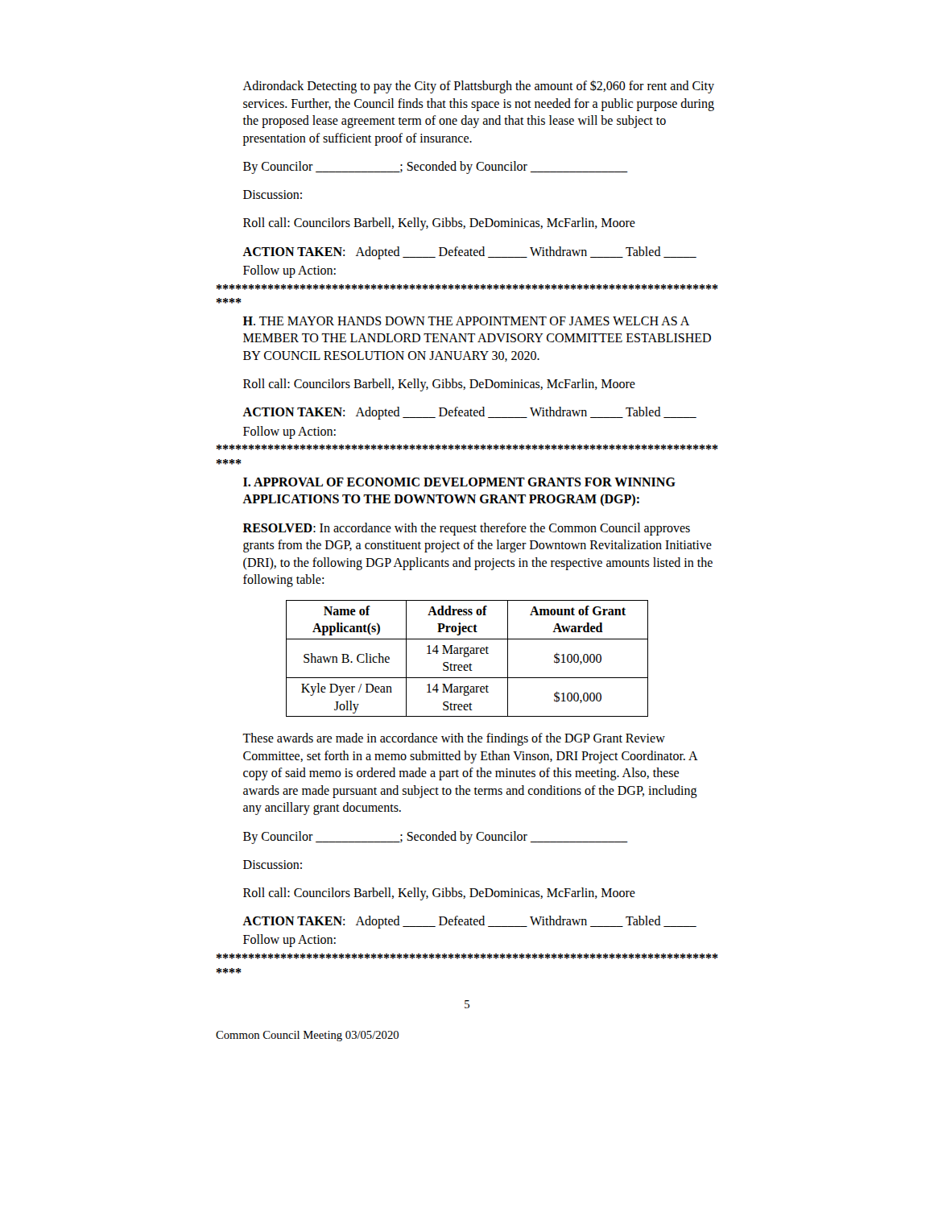Adirondack Detecting to pay the City of Plattsburgh the amount of $2,060 for rent and City services. Further, the Council finds that this space is not needed for a public purpose during the proposed lease agreement term of one day and that this lease will be subject to presentation of sufficient proof of insurance.
By Councilor _____________; Seconded by Councilor _______________
Discussion:
Roll call: Councilors Barbell, Kelly, Gibbs, DeDominicas, McFarlin, Moore
ACTION TAKEN: Adopted _____ Defeated ______ Withdrawn _____ Tabled _____
Follow up Action:
**********************************************************************************
H. THE MAYOR HANDS DOWN THE APPOINTMENT OF JAMES WELCH AS A MEMBER TO THE LANDLORD TENANT ADVISORY COMMITTEE ESTABLISHED BY COUNCIL RESOLUTION ON JANUARY 30, 2020.
Roll call: Councilors Barbell, Kelly, Gibbs, DeDominicas, McFarlin, Moore
ACTION TAKEN: Adopted _____ Defeated ______ Withdrawn _____ Tabled _____
Follow up Action:
**********************************************************************************
I. APPROVAL OF ECONOMIC DEVELOPMENT GRANTS FOR WINNING APPLICATIONS TO THE DOWNTOWN GRANT PROGRAM (DGP):
RESOLVED: In accordance with the request therefore the Common Council approves grants from the DGP, a constituent project of the larger Downtown Revitalization Initiative (DRI), to the following DGP Applicants and projects in the respective amounts listed in the following table:
| Name of Applicant(s) | Address of Project | Amount of Grant Awarded |
| --- | --- | --- |
| Shawn B. Cliche | 14 Margaret Street | $100,000 |
| Kyle Dyer / Dean Jolly | 14 Margaret Street | $100,000 |
These awards are made in accordance with the findings of the DGP Grant Review Committee, set forth in a memo submitted by Ethan Vinson, DRI Project Coordinator. A copy of said memo is ordered made a part of the minutes of this meeting. Also, these awards are made pursuant and subject to the terms and conditions of the DGP, including any ancillary grant documents.
By Councilor _____________; Seconded by Councilor _______________
Discussion:
Roll call: Councilors Barbell, Kelly, Gibbs, DeDominicas, McFarlin, Moore
ACTION TAKEN: Adopted _____ Defeated ______ Withdrawn _____ Tabled _____
Follow up Action:
**********************************************************************************
5
Common Council Meeting 03/05/2020